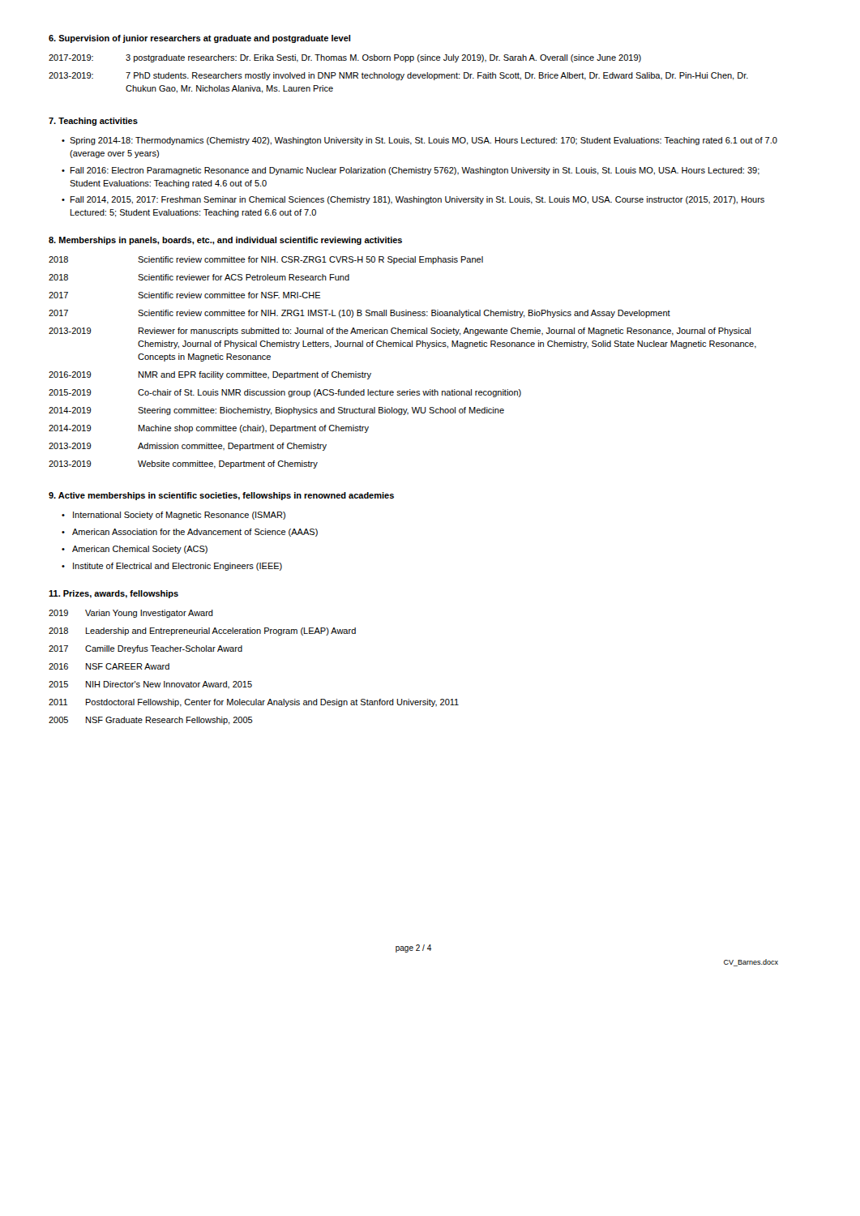6. Supervision of junior researchers at graduate and postgraduate level
| 2017-2019: | 3 postgraduate researchers: Dr. Erika Sesti, Dr. Thomas M. Osborn Popp (since July 2019), Dr. Sarah A. Overall (since June 2019) |
| 2013-2019: | 7 PhD students. Researchers mostly involved in DNP NMR technology development: Dr. Faith Scott, Dr. Brice Albert, Dr. Edward Saliba, Dr. Pin-Hui Chen, Dr. Chukun Gao, Mr. Nicholas Alaniva, Ms. Lauren Price |
7. Teaching activities
Spring 2014-18: Thermodynamics (Chemistry 402), Washington University in St. Louis, St. Louis MO, USA. Hours Lectured: 170; Student Evaluations: Teaching rated 6.1 out of 7.0 (average over 5 years)
Fall 2016: Electron Paramagnetic Resonance and Dynamic Nuclear Polarization (Chemistry 5762), Washington University in St. Louis, St. Louis MO, USA. Hours Lectured: 39; Student Evaluations: Teaching rated 4.6 out of 5.0
Fall 2014, 2015, 2017: Freshman Seminar in Chemical Sciences (Chemistry 181), Washington University in St. Louis, St. Louis MO, USA. Course instructor (2015, 2017), Hours Lectured: 5; Student Evaluations: Teaching rated 6.6 out of 7.0
8. Memberships in panels, boards, etc., and individual scientific reviewing activities
| 2018 | Scientific review committee for NIH. CSR-ZRG1 CVRS-H 50 R Special Emphasis Panel |
| 2018 | Scientific reviewer for ACS Petroleum Research Fund |
| 2017 | Scientific review committee for NSF. MRI-CHE |
| 2017 | Scientific review committee for NIH. ZRG1 IMST-L (10) B Small Business: Bioanalytical Chemistry, BioPhysics and Assay Development |
| 2013-2019 | Reviewer for manuscripts submitted to: Journal of the American Chemical Society, Angewante Chemie, Journal of Magnetic Resonance, Journal of Physical Chemistry, Journal of Physical Chemistry Letters, Journal of Chemical Physics, Magnetic Resonance in Chemistry, Solid State Nuclear Magnetic Resonance, Concepts in Magnetic Resonance |
| 2016-2019 | NMR and EPR facility committee, Department of Chemistry |
| 2015-2019 | Co-chair of St. Louis NMR discussion group (ACS-funded lecture series with national recognition) |
| 2014-2019 | Steering committee: Biochemistry, Biophysics and Structural Biology, WU School of Medicine |
| 2014-2019 | Machine shop committee (chair), Department of Chemistry |
| 2013-2019 | Admission committee, Department of Chemistry |
| 2013-2019 | Website committee, Department of Chemistry |
9. Active memberships in scientific societies, fellowships in renowned academies
International Society of Magnetic Resonance (ISMAR)
American Association for the Advancement of Science (AAAS)
American Chemical Society (ACS)
Institute of Electrical and Electronic Engineers (IEEE)
11. Prizes, awards, fellowships
| 2019 | Varian Young Investigator Award |
| 2018 | Leadership and Entrepreneurial Acceleration Program (LEAP) Award |
| 2017 | Camille Dreyfus Teacher-Scholar Award |
| 2016 | NSF CAREER Award |
| 2015 | NIH Director's New Innovator Award, 2015 |
| 2011 | Postdoctoral Fellowship, Center for Molecular Analysis and Design at Stanford University, 2011 |
| 2005 | NSF Graduate Research Fellowship, 2005 |
page 2 / 4
CV_Barnes.docx